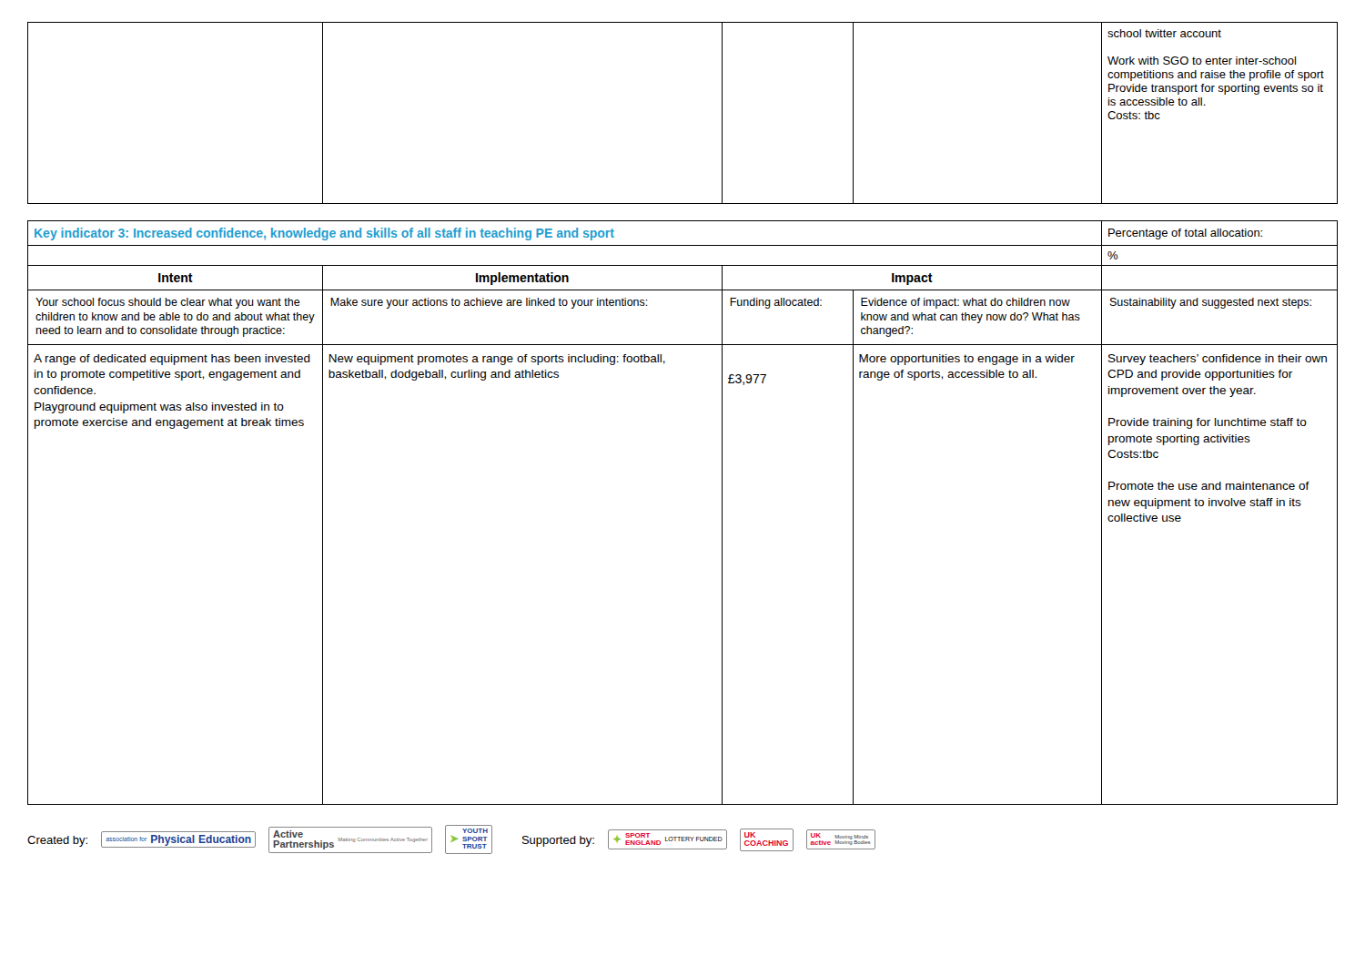| | | | | school twitter account Work with SGO to enter inter-school competitions and raise the profile of sport Provide transport for sporting events so it is accessible to all. Costs: tbc |
| Key indicator 3: Increased confidence, knowledge and skills of all staff in teaching PE and sport | Percentage of total allocation: |
| | % |
| Intent | Implementation | Impact | |
| Your school focus should be clear what you want the children to know and be able to do and about what they need to learn and to consolidate through practice: | Make sure your actions to achieve are linked to your intentions: | Funding allocated: | Evidence of impact: what do children now know and what can they now do? What has changed?: | Sustainability and suggested next steps: |
| A range of dedicated equipment has been invested in to promote competitive sport, engagement and confidence. Playground equipment was also invested in to promote exercise and engagement at break times | New equipment promotes a range of sports including: football, basketball, dodgeball, curling and athletics | £3,977 | More opportunities to engage in a wider range of sports, accessible to all. | Survey teachers’ confidence in their own CPD and provide opportunities for improvement over the year. Provide training for lunchtime staff to promote sporting activities Costs:tbc Promote the use and maintenance of new equipment to involve staff in its collective use |
Created by: association for Physical Education Active
Partnerships Making Communities Active Together ➤ YOUTH
SPORT
TRUST Supported by: ✦ SPORT
ENGLAND LOTTERY FUNDED UK
COACHING UK
active Moving Minds
Moving Bodies